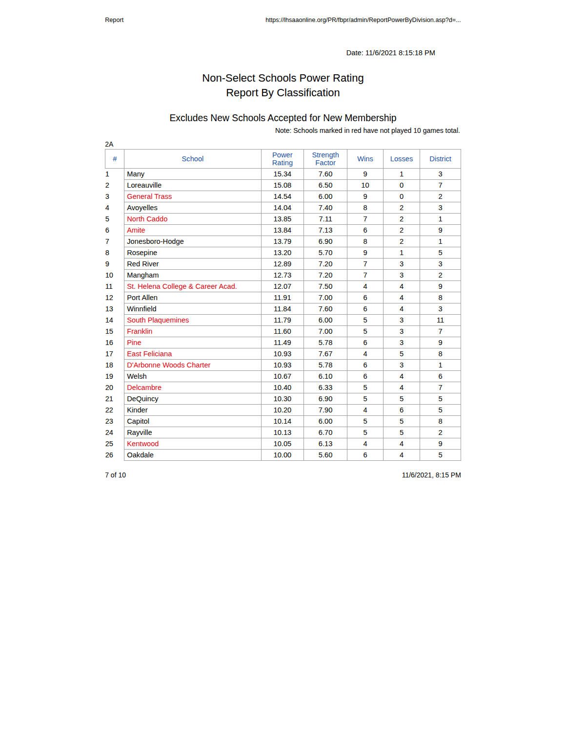Report
https://lhsaaonline.org/PR/fbpr/admin/ReportPowerByDivision.asp?d=...
Date: 11/6/2021 8:15:18 PM
Non-Select Schools Power Rating
Report By Classification
Excludes New Schools Accepted for New Membership
Note: Schools marked in red have not played 10 games total.
2A
| # | School | Power Rating | Strength Factor | Wins | Losses | District |
| --- | --- | --- | --- | --- | --- | --- |
| 1 | Many | 15.34 | 7.60 | 9 | 1 | 3 |
| 2 | Loreauville | 15.08 | 6.50 | 10 | 0 | 7 |
| 3 | General Trass | 14.54 | 6.00 | 9 | 0 | 2 |
| 4 | Avoyelles | 14.04 | 7.40 | 8 | 2 | 3 |
| 5 | North Caddo | 13.85 | 7.11 | 7 | 2 | 1 |
| 6 | Amite | 13.84 | 7.13 | 6 | 2 | 9 |
| 7 | Jonesboro-Hodge | 13.79 | 6.90 | 8 | 2 | 1 |
| 8 | Rosepine | 13.20 | 5.70 | 9 | 1 | 5 |
| 9 | Red River | 12.89 | 7.20 | 7 | 3 | 3 |
| 10 | Mangham | 12.73 | 7.20 | 7 | 3 | 2 |
| 11 | St. Helena College & Career Acad. | 12.07 | 7.50 | 4 | 4 | 9 |
| 12 | Port Allen | 11.91 | 7.00 | 6 | 4 | 8 |
| 13 | Winnfield | 11.84 | 7.60 | 6 | 4 | 3 |
| 14 | South Plaquemines | 11.79 | 6.00 | 5 | 3 | 11 |
| 15 | Franklin | 11.60 | 7.00 | 5 | 3 | 7 |
| 16 | Pine | 11.49 | 5.78 | 6 | 3 | 9 |
| 17 | East Feliciana | 10.93 | 7.67 | 4 | 5 | 8 |
| 18 | D'Arbonne Woods Charter | 10.93 | 5.78 | 6 | 3 | 1 |
| 19 | Welsh | 10.67 | 6.10 | 6 | 4 | 6 |
| 20 | Delcambre | 10.40 | 6.33 | 5 | 4 | 7 |
| 21 | DeQuincy | 10.30 | 6.90 | 5 | 5 | 5 |
| 22 | Kinder | 10.20 | 7.90 | 4 | 6 | 5 |
| 23 | Capitol | 10.14 | 6.00 | 5 | 5 | 8 |
| 24 | Rayville | 10.13 | 6.70 | 5 | 5 | 2 |
| 25 | Kentwood | 10.05 | 6.13 | 4 | 4 | 9 |
| 26 | Oakdale | 10.00 | 5.60 | 6 | 4 | 5 |
7 of 10
11/6/2021, 8:15 PM